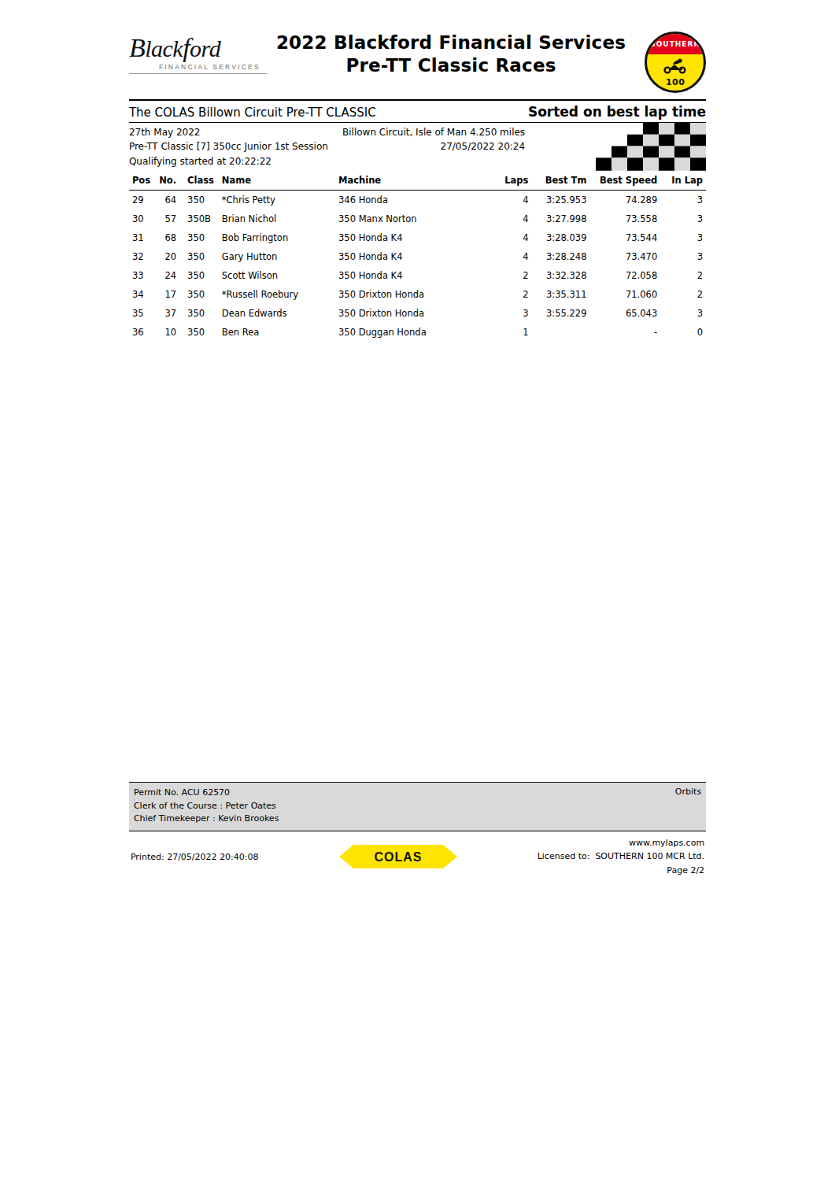Blackford
FINANCIAL SERVICES
2022 Blackford Financial Services
Pre-TT Classic Races
SOUTHERN
100
The COLAS Billown Circuit Pre-TT CLASSIC
Sorted on best lap time
27th May 2022
Billown Circuit, Isle of Man 4.250 miles
Pre-TT Classic [7] 350cc Junior 1st Session
27/05/2022 20:24
Qualifying started at 20:22:22
| Pos | No. | Class | Name | Machine | Laps | Best Tm | Best Speed | In Lap |
| --- | --- | --- | --- | --- | --- | --- | --- | --- |
| 29 | 64 | 350 | *Chris Petty | 346 Honda | 4 | 3:25.953 | 74.289 | 3 |
| 30 | 57 | 350B | Brian Nichol | 350 Manx Norton | 4 | 3:27.998 | 73.558 | 3 |
| 31 | 68 | 350 | Bob Farrington | 350 Honda K4 | 4 | 3:28.039 | 73.544 | 3 |
| 32 | 20 | 350 | Gary Hutton | 350 Honda K4 | 4 | 3:28.248 | 73.470 | 3 |
| 33 | 24 | 350 | Scott Wilson | 350 Honda K4 | 2 | 3:32.328 | 72.058 | 2 |
| 34 | 17 | 350 | *Russell Roebury | 350 Drixton Honda | 2 | 3:35.311 | 71.060 | 2 |
| 35 | 37 | 350 | Dean Edwards | 350 Drixton Honda | 3 | 3:55.229 | 65.043 | 3 |
| 36 | 10 | 350 | Ben Rea | 350 Duggan Honda | 1 | | - | 0 |
Permit No. ACU 62570
Clerk of the Course : Peter Oates
Chief Timekeeper : Kevin Brookes
Orbits
Printed: 27/05/2022 20:40:08
COLAS
www.mylaps.com
Licensed to: SOUTHERN 100 MCR Ltd.
Page 2/2